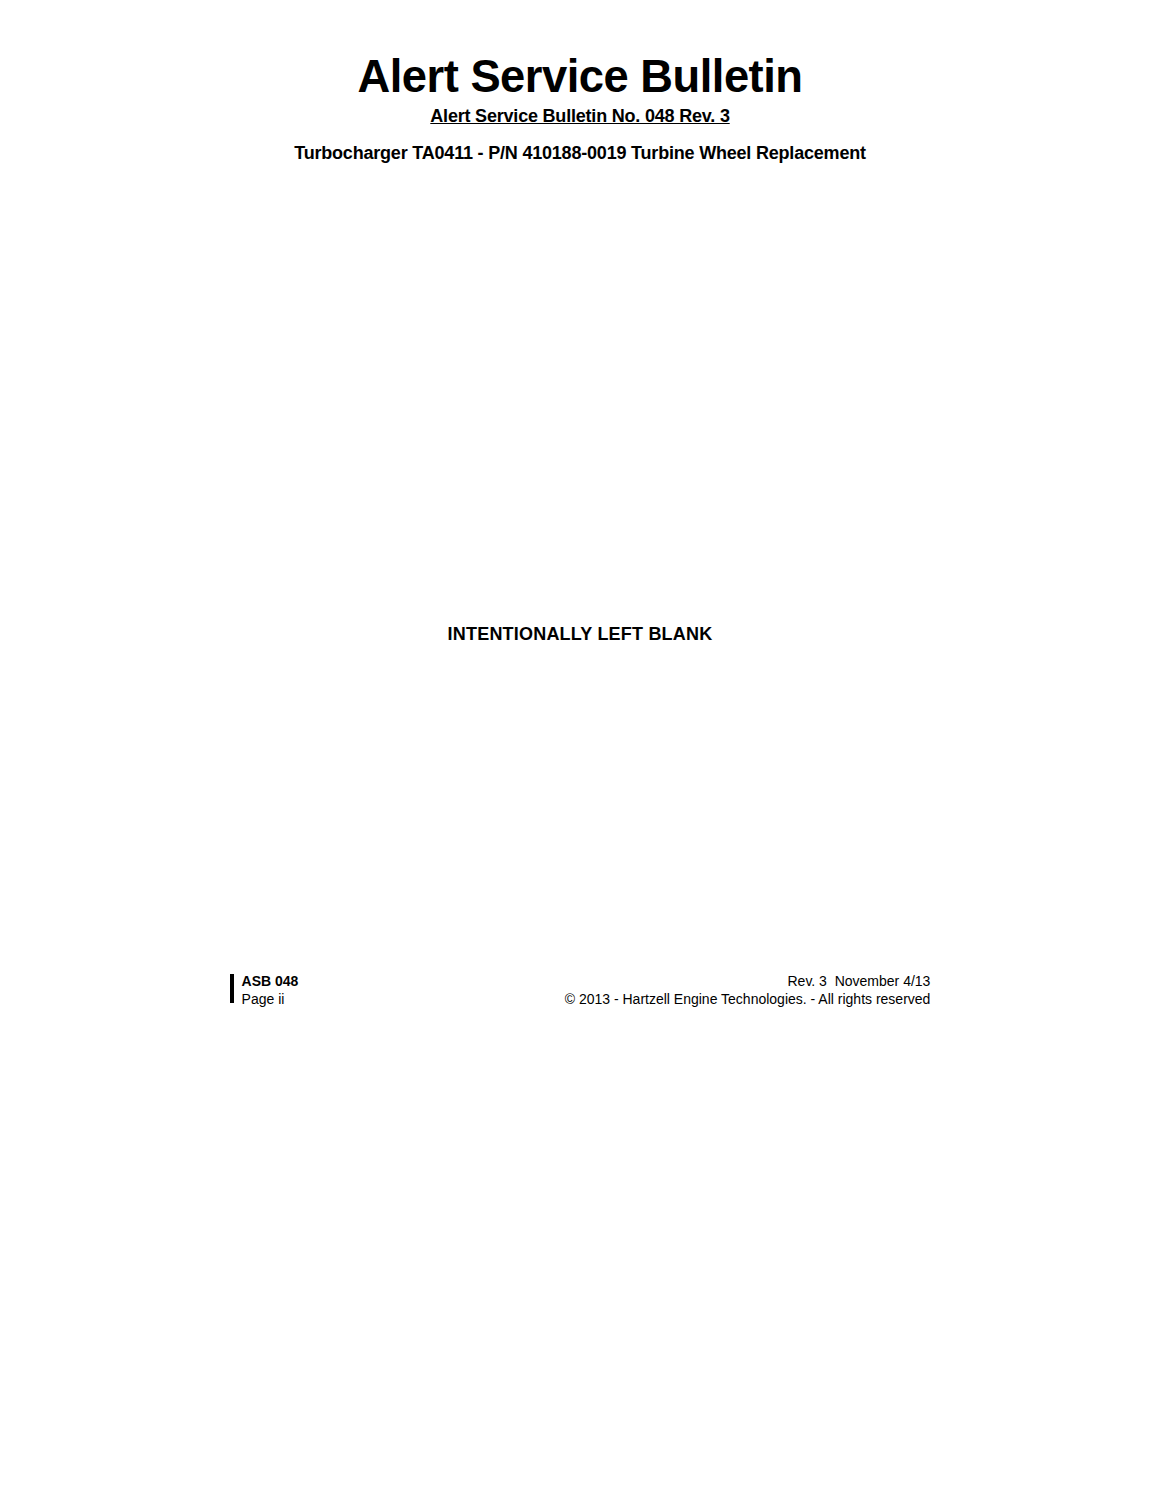Alert Service Bulletin
Alert Service Bulletin No. 048 Rev. 3
Turbocharger TA0411 - P/N 410188-0019 Turbine Wheel Replacement
INTENTIONALLY LEFT BLANK
ASB 048
Page ii
Rev. 3 November 4/13
© 2013 - Hartzell Engine Technologies. - All rights reserved